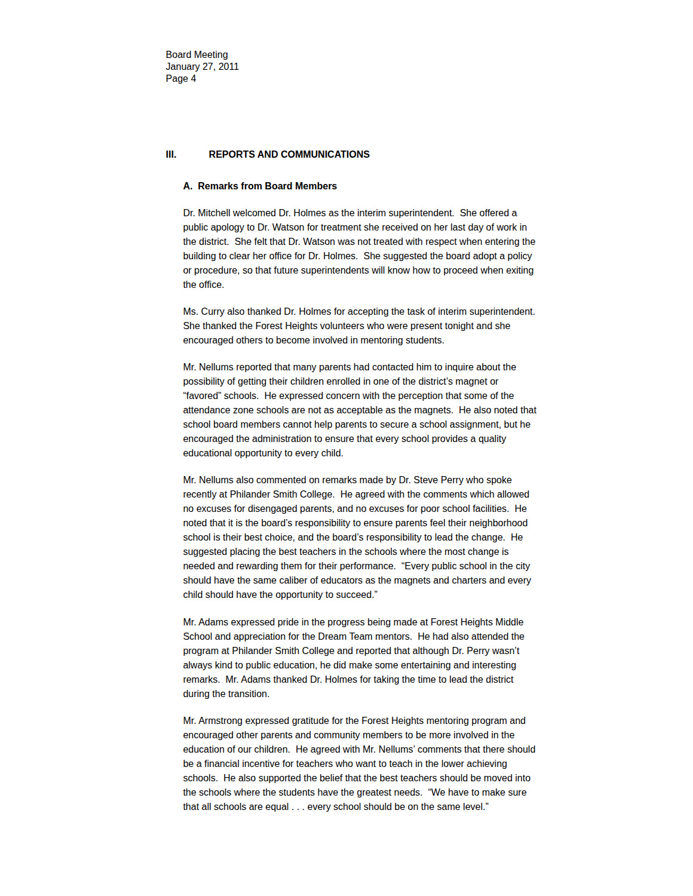Board Meeting
January 27, 2011
Page 4
III. REPORTS AND COMMUNICATIONS
A. Remarks from Board Members
Dr. Mitchell welcomed Dr. Holmes as the interim superintendent. She offered a public apology to Dr. Watson for treatment she received on her last day of work in the district. She felt that Dr. Watson was not treated with respect when entering the building to clear her office for Dr. Holmes. She suggested the board adopt a policy or procedure, so that future superintendents will know how to proceed when exiting the office.
Ms. Curry also thanked Dr. Holmes for accepting the task of interim superintendent. She thanked the Forest Heights volunteers who were present tonight and she encouraged others to become involved in mentoring students.
Mr. Nellums reported that many parents had contacted him to inquire about the possibility of getting their children enrolled in one of the district’s magnet or “favored” schools. He expressed concern with the perception that some of the attendance zone schools are not as acceptable as the magnets. He also noted that school board members cannot help parents to secure a school assignment, but he encouraged the administration to ensure that every school provides a quality educational opportunity to every child.
Mr. Nellums also commented on remarks made by Dr. Steve Perry who spoke recently at Philander Smith College. He agreed with the comments which allowed no excuses for disengaged parents, and no excuses for poor school facilities. He noted that it is the board’s responsibility to ensure parents feel their neighborhood school is their best choice, and the board’s responsibility to lead the change. He suggested placing the best teachers in the schools where the most change is needed and rewarding them for their performance. “Every public school in the city should have the same caliber of educators as the magnets and charters and every child should have the opportunity to succeed.”
Mr. Adams expressed pride in the progress being made at Forest Heights Middle School and appreciation for the Dream Team mentors. He had also attended the program at Philander Smith College and reported that although Dr. Perry wasn’t always kind to public education, he did make some entertaining and interesting remarks. Mr. Adams thanked Dr. Holmes for taking the time to lead the district during the transition.
Mr. Armstrong expressed gratitude for the Forest Heights mentoring program and encouraged other parents and community members to be more involved in the education of our children. He agreed with Mr. Nellums’ comments that there should be a financial incentive for teachers who want to teach in the lower achieving schools. He also supported the belief that the best teachers should be moved into the schools where the students have the greatest needs. “We have to make sure that all schools are equal . . . every school should be on the same level.”